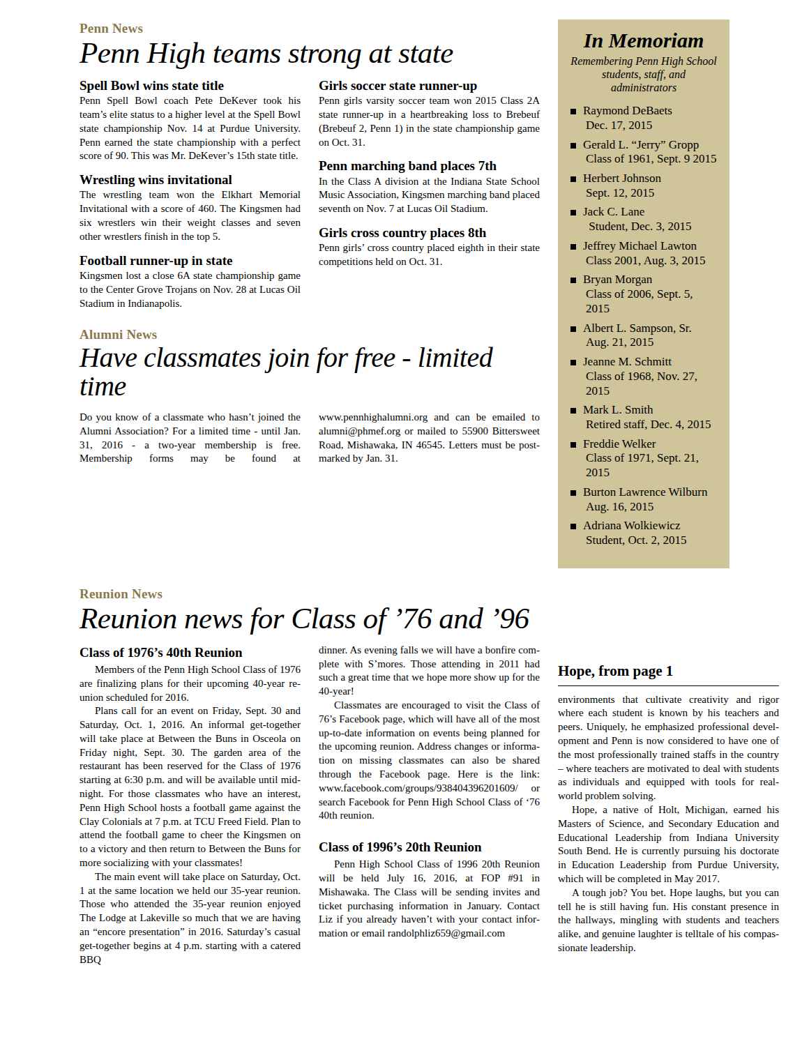Penn News
Penn High teams strong at state
Spell Bowl wins state title
Penn Spell Bowl coach Pete DeKever took his team’s elite status to a higher level at the Spell Bowl state championship Nov. 14 at Purdue University. Penn earned the state championship with a perfect score of 90. This was Mr. DeKever’s 15th state title.
Wrestling wins invitational
The wrestling team won the Elkhart Memorial Invitational with a score of 460. The Kingsmen had six wrestlers win their weight classes and seven other wrestlers finish in the top 5.
Football runner-up in state
Kingsmen lost a close 6A state championship game to the Center Grove Trojans on Nov. 28 at Lucas Oil Stadium in Indianapolis.
Girls soccer state runner-up
Penn girls varsity soccer team won 2015 Class 2A state runner-up in a heartbreaking loss to Brebeuf (Brebeuf 2, Penn 1) in the state championship game on Oct. 31.
Penn marching band places 7th
In the Class A division at the Indiana State School Music Association, Kingsmen marching band placed seventh on Nov. 7 at Lucas Oil Stadium.
Girls cross country places 8th
Penn girls’ cross country placed eighth in their state competitions held on Oct. 31.
Alumni News
Have classmates join for free - limited time
Do you know of a classmate who hasn’t joined the Alumni Association? For a limited time - until Jan. 31, 2016 - a two-year membership is free. Membership forms may be found at www.pennhighalumni.org and can be emailed to alumni@phmef.org or mailed to 55900 Bittersweet Road, Mishawaka, IN 46545. Letters must be postmarked by Jan. 31.
In Memoriam
Remembering Penn High School
students, staff, and administrators
Raymond DeBaetsDec. 17, 2015
Gerald L. “Jerry” GroppClass of 1961, Sept. 9 2015
Herbert JohnsonSept. 12, 2015
Jack C. Lane Student, Dec. 3, 2015
Jeffrey Michael LawtonClass 2001, Aug. 3, 2015
Bryan MorganClass of 2006, Sept. 5, 2015
Albert L. Sampson, Sr.Aug. 21, 2015
Jeanne M. SchmittClass of 1968, Nov. 27, 2015
Mark L. SmithRetired staff, Dec. 4, 2015
Freddie WelkerClass of 1971, Sept. 21, 2015
Burton Lawrence WilburnAug. 16, 2015
Adriana WolkiewiczStudent, Oct. 2, 2015
Reunion News
Reunion news for Class of ’76 and ’96
Class of 1976’s 40th Reunion
Members of the Penn High School Class of 1976 are finalizing plans for their upcoming 40-year reunion scheduled for 2016.
Plans call for an event on Friday, Sept. 30 and Saturday, Oct. 1, 2016. An informal get-together will take place at Between the Buns in Osceola on Friday night, Sept. 30. The garden area of the restaurant has been reserved for the Class of 1976 starting at 6:30 p.m. and will be available until midnight. For those classmates who have an interest, Penn High School hosts a football game against the Clay Colonials at 7 p.m. at TCU Freed Field. Plan to attend the football game to cheer the Kingsmen on to a victory and then return to Between the Buns for more socializing with your classmates!
The main event will take place on Saturday, Oct. 1 at the same location we held our 35-year reunion. Those who attended the 35-year reunion enjoyed The Lodge at Lakeville so much that we are having an “encore presentation” in 2016. Saturday’s casual get-together begins at 4 p.m. starting with a catered BBQ
dinner. As evening falls we will have a bonfire complete with S’mores. Those attending in 2011 had such a great time that we hope more show up for the 40-year!
Classmates are encouraged to visit the Class of 76’s Facebook page, which will have all of the most up-to-date information on events being planned for the upcoming reunion. Address changes or information on missing classmates can also be shared through the Facebook page. Here is the link: www.facebook.com/groups/938404396201609/ or search Facebook for Penn High School Class of ‘76 40th reunion.
Class of 1996’s 20th Reunion
Penn High School Class of 1996 20th Reunion will be held July 16, 2016, at FOP #91 in Mishawaka. The Class will be sending invites and ticket purchasing information in January. Contact Liz if you already haven’t with your contact information or email randolphliz659@gmail.com
Hope, from page 1
environments that cultivate creativity and rigor where each student is known by his teachers and peers. Uniquely, he emphasized professional development and Penn is now considered to have one of the most professionally trained staffs in the country – where teachers are motivated to deal with students as individuals and equipped with tools for real-world problem solving.
Hope, a native of Holt, Michigan, earned his Masters of Science, and Secondary Education and Educational Leadership from Indiana University South Bend. He is currently pursuing his doctorate in Education Leadership from Purdue University, which will be completed in May 2017.
A tough job? You bet. Hope laughs, but you can tell he is still having fun. His constant presence in the hallways, mingling with students and teachers alike, and genuine laughter is telltale of his compassionate leadership.